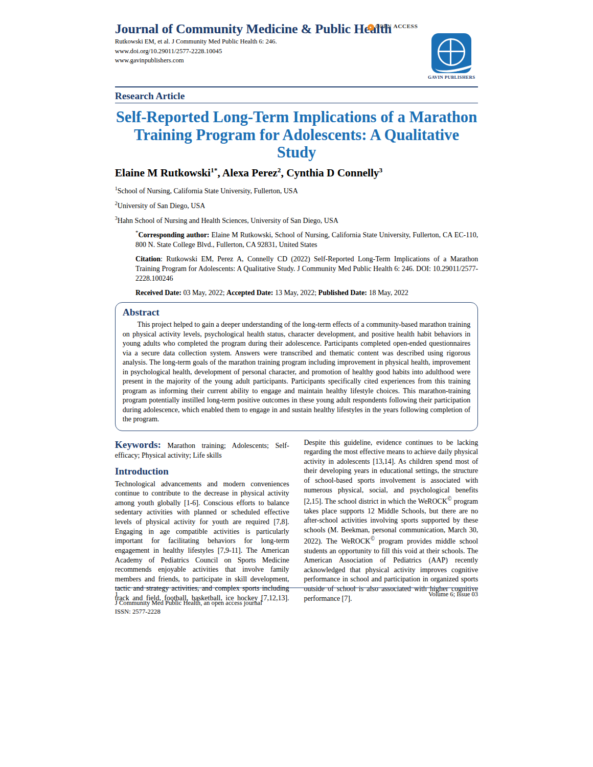•OPEN ACCESS
GAVIN PUBLISHERS
Journal of Community Medicine & Public Health
Rutkowski EM, et al. J Community Med Public Health 6: 246.
www.doi.org/10.29011/2577-2228.10045
www.gavinpublishers.com
Research Article
Self-Reported Long-Term Implications of a Marathon Training Program for Adolescents: A Qualitative Study
Elaine M Rutkowski1*, Alexa Perez2, Cynthia D Connelly3
1School of Nursing, California State University, Fullerton, USA
2University of San Diego, USA
3Hahn School of Nursing and Health Sciences, University of San Diego, USA
*Corresponding author: Elaine M Rutkowski, School of Nursing, California State University, Fullerton, CA EC-110, 800 N. State College Blvd., Fullerton, CA 92831, United States
Citation: Rutkowski EM, Perez A, Connelly CD (2022) Self-Reported Long-Term Implications of a Marathon Training Program for Adolescents: A Qualitative Study. J Community Med Public Health 6: 246. DOI: 10.29011/2577-2228.100246
Received Date: 03 May, 2022; Accepted Date: 13 May, 2022; Published Date: 18 May, 2022
Abstract
This project helped to gain a deeper understanding of the long-term effects of a community-based marathon training on physical activity levels, psychological health status, character development, and positive health habit behaviors in young adults who completed the program during their adolescence. Participants completed open-ended questionnaires via a secure data collection system. Answers were transcribed and thematic content was described using rigorous analysis. The long-term goals of the marathon training program including improvement in physical health, improvement in psychological health, development of personal character, and promotion of healthy good habits into adulthood were present in the majority of the young adult participants. Participants specifically cited experiences from this training program as informing their current ability to engage and maintain healthy lifestyle choices. This marathon-training program potentially instilled long-term positive outcomes in these young adult respondents following their participation during adolescence, which enabled them to engage in and sustain healthy lifestyles in the years following completion of the program.
Keywords: Marathon training; Adolescents; Self-efficacy; Physical activity; Life skills
Introduction
Technological advancements and modern conveniences continue to contribute to the decrease in physical activity among youth globally [1-6]. Conscious efforts to balance sedentary activities with planned or scheduled effective levels of physical activity for youth are required [7,8]. Engaging in age compatible activities is particularly important for facilitating behaviors for long-term engagement in healthy lifestyles [7,9-11]. The American Academy of Pediatrics Council on Sports Medicine recommends enjoyable activities that involve family members and friends, to participate in skill development, tactic and strategy activities, and complex sports including track and field, football, basketball, ice hockey [7,12,13]. Despite this guideline, evidence continues to be lacking regarding the most effective means to achieve daily physical activity in adolescents [13,14]. As children spend most of their developing years in educational settings, the structure of school-based sports involvement is associated with numerous physical, social, and psychological benefits [2,15]. The school district in which the WeROCK© program takes place supports 12 Middle Schools, but there are no after-school activities involving sports supported by these schools (M. Beekman, personal communication, March 30, 2022). The WeROCK© program provides middle school students an opportunity to fill this void at their schools. The American Association of Pediatrics (AAP) recently acknowledged that physical activity improves cognitive performance in school and participation in organized sports outside of school is also associated with higher cognitive performance [7].
1
J Community Med Public Health, an open access journal
ISSN: 2577-2228
Volume 6; Issue 03